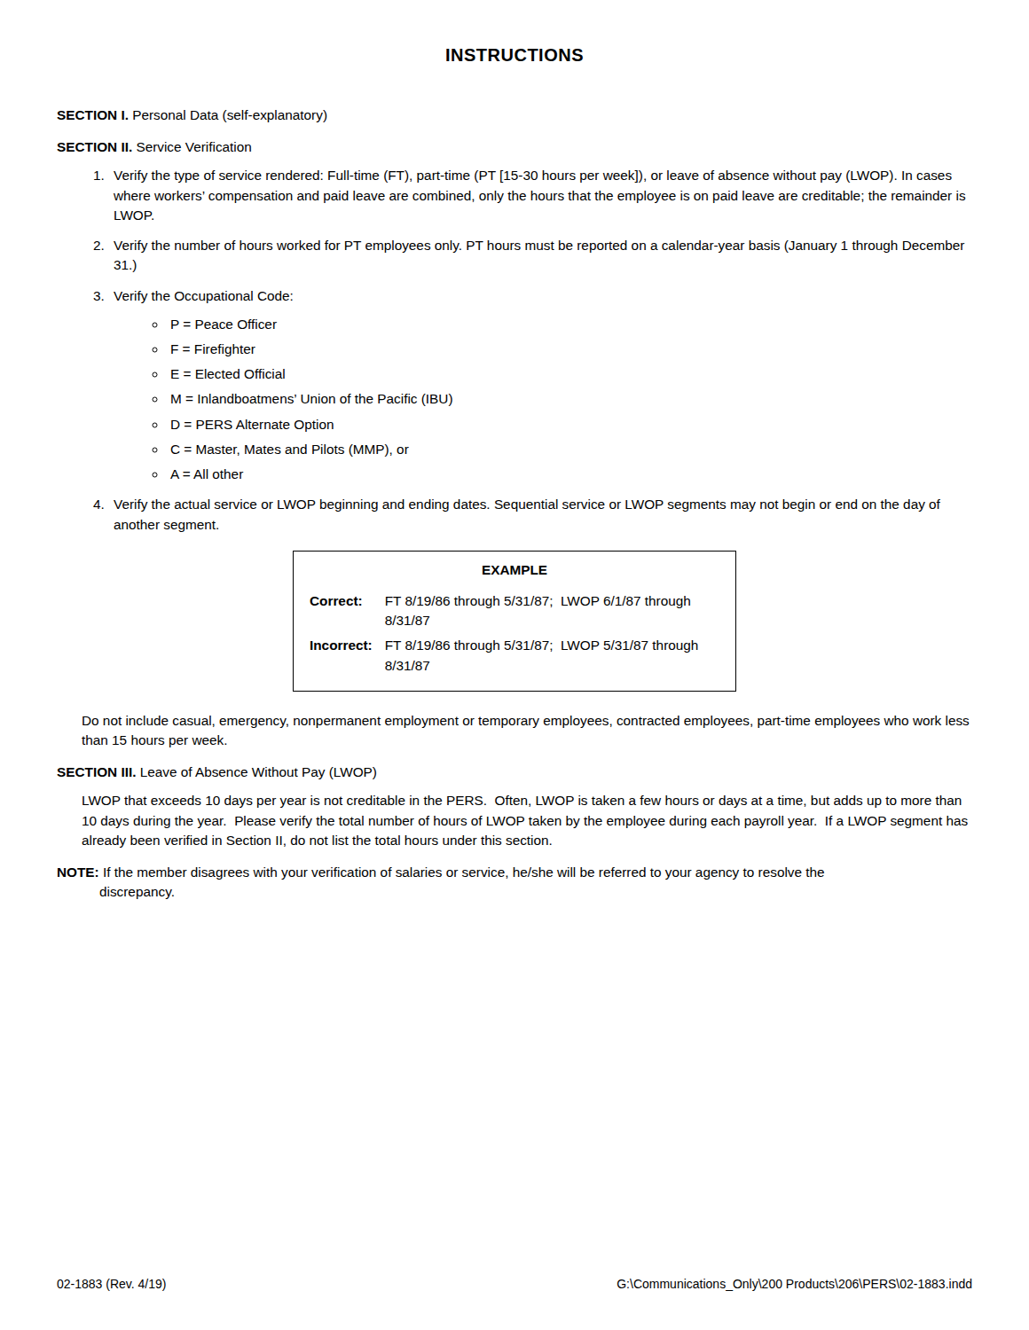INSTRUCTIONS
SECTION I. Personal Data (self-explanatory)
SECTION II. Service Verification
Verify the type of service rendered: Full-time (FT), part-time (PT [15-30 hours per week]), or leave of absence without pay (LWOP). In cases where workers’ compensation and paid leave are combined, only the hours that the employee is on paid leave are creditable; the remainder is LWOP.
Verify the number of hours worked for PT employees only. PT hours must be reported on a calendar-year basis (January 1 through December 31.)
Verify the Occupational Code:
P = Peace Officer
F = Firefighter
E = Elected Official
M = Inlandboatmens’ Union of the Pacific (IBU)
D = PERS Alternate Option
C = Master, Mates and Pilots (MMP), or
A = All other
Verify the actual service or LWOP beginning and ending dates. Sequential service or LWOP segments may not begin or end on the day of another segment.
EXAMPLE
| Correct: | FT 8/19/86 through 5/31/87; LWOP 6/1/87 through 8/31/87 |
| Incorrect: | FT 8/19/86 through 5/31/87; LWOP 5/31/87 through 8/31/87 |
Do not include casual, emergency, nonpermanent employment or temporary employees, contracted employees, part-time employees who work less than 15 hours per week.
SECTION III. Leave of Absence Without Pay (LWOP)
LWOP that exceeds 10 days per year is not creditable in the PERS. Often, LWOP is taken a few hours or days at a time, but adds up to more than 10 days during the year. Please verify the total number of hours of LWOP taken by the employee during each payroll year. If a LWOP segment has already been verified in Section II, do not list the total hours under this section.
NOTE: If the member disagrees with your verification of salaries or service, he/she will be referred to your agency to resolve the
discrepancy.
02-1883 (Rev. 4/19)
G:\Communications_Only\200 Products\206\PERS\02-1883.indd